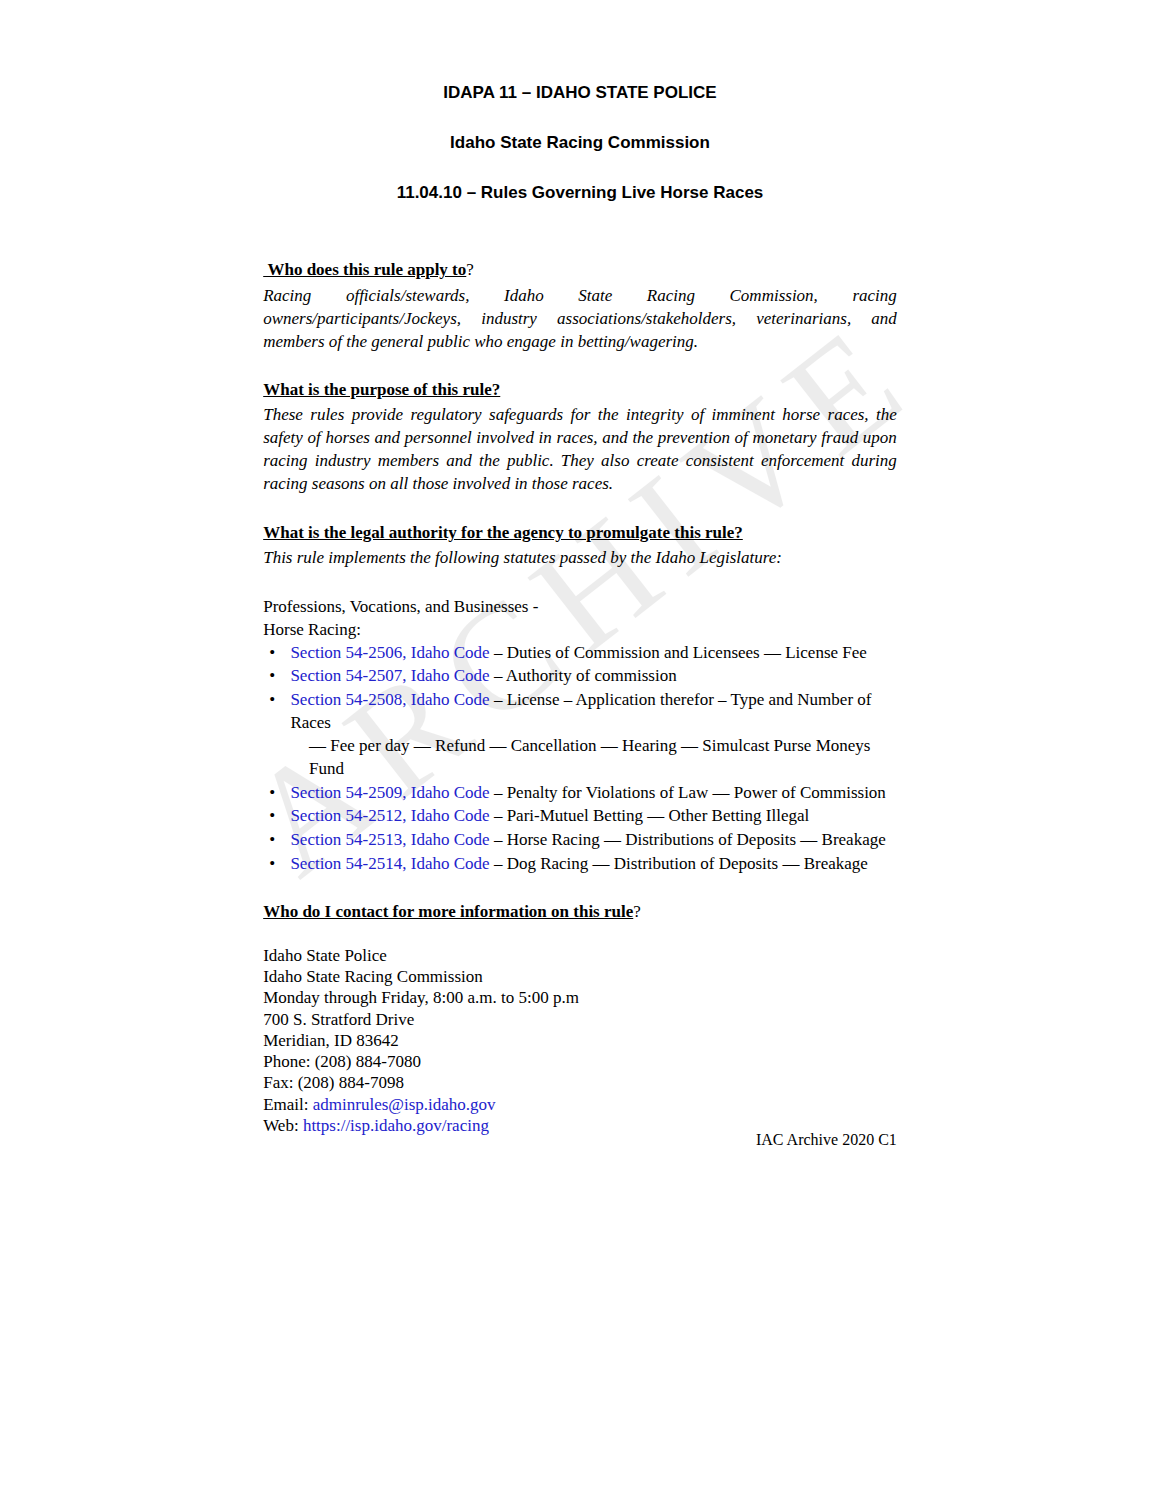ARCHIVE
IDAPA 11 – IDAHO STATE POLICE
Idaho State Racing Commission
11.04.10 – Rules Governing Live Horse Races
Who does this rule apply to?
Racing officials/stewards, Idaho State Racing Commission, racing owners/participants/Jockeys, industry associations/stakeholders, veterinarians, and members of the general public who engage in betting/wagering.
What is the purpose of this rule?
These rules provide regulatory safeguards for the integrity of imminent horse races, the safety of horses and personnel involved in races, and the prevention of monetary fraud upon racing industry members and the public. They also create consistent enforcement during racing seasons on all those involved in those races.
What is the legal authority for the agency to promulgate this rule?
This rule implements the following statutes passed by the Idaho Legislature:
Professions, Vocations, and Businesses -
Horse Racing:
Section 54-2506, Idaho Code – Duties of Commission and Licensees — License Fee
Section 54-2507, Idaho Code – Authority of commission
Section 54-2508, Idaho Code – License – Application therefor – Type and Number of Races— Fee per day — Refund — Cancellation — Hearing — Simulcast Purse Moneys Fund
Section 54-2509, Idaho Code – Penalty for Violations of Law — Power of Commission
Section 54-2512, Idaho Code – Pari-Mutuel Betting — Other Betting Illegal
Section 54-2513, Idaho Code – Horse Racing — Distributions of Deposits — Breakage
Section 54-2514, Idaho Code – Dog Racing — Distribution of Deposits — Breakage
Who do I contact for more information on this rule?
Idaho State Police
Idaho State Racing Commission
Monday through Friday, 8:00 a.m. to 5:00 p.m
700 S. Stratford Drive
Meridian, ID 83642
Phone: (208) 884-7080
Fax: (208) 884-7098
Email: adminrules@isp.idaho.gov
Web: https://isp.idaho.gov/racing
IAC Archive 2020 C1